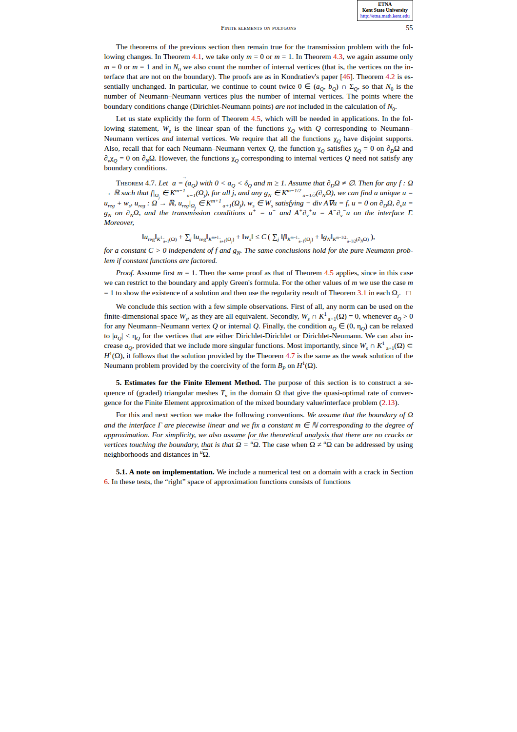ETNA
Kent State University
http://etna.math.kent.edu
Finite elements on polygons 55
The theorems of the previous section then remain true for the transmission problem with the following changes. In Theorem 4.1, we take only m = 0 or m = 1. In Theorem 4.3, we again assume only m = 0 or m = 1 and in N0 we also count the number of internal vertices (that is, the vertices on the interface that are not on the boundary). The proofs are as in Kondratiev's paper [46]. Theorem 4.2 is essentially unchanged. In particular, we continue to count twice 0 ∈ (aQ, bQ) ∩ ΣQ, so that N0 is the number of Neumann–Neumann vertices plus the number of internal vertices. The points where the boundary conditions change (Dirichlet-Neumann points) are not included in the calculation of N0.
Let us state explicitly the form of Theorem 4.5, which will be needed in applications. In the following statement, Ws is the linear span of the functions χQ with Q corresponding to Neumann–Neumann vertices and internal vertices. We require that all the functions χQ have disjoint supports. Also, recall that for each Neumann–Neumann vertex Q, the function χQ satisfies χQ = 0 on ∂DΩ and ∂νχQ = 0 on ∂NΩ. However, the functions χQ corresponding to internal vertices Q need not satisfy any boundary conditions.
Theorem 4.7. Let a = (aQ) with 0 < aQ < δQ and m ≥ 1. Assume that ∂DΩ ≠ ∅. Then for any f : Ω → ℝ such that f|Ωj ∈ Km−1 a−1(Ωj), for all j, and any gN ∈ Km−1/2 a−1/2(∂NΩ), we can find a unique u = ureg + ws, ureg : Ω → ℝ, ureg|Ωj ∈ Km+1 a+1(Ωj), ws ∈ Ws satisfying − div A∇u = f, u = 0 on ∂DΩ, ∂νu = gN on ∂NΩ, and the transmission conditions u+ = u− and A+∂ν+u = A−∂ν−u on the interface Γ. Moreover,
‖ureg‖K1 a+1(Ω) + ∑j ‖ureg‖Km+1 a+1(Ωj) + ‖ws‖ ≤ C ( ∑j ‖f‖Km−1 a−1(Ωj) + ‖gN‖Km−1/2 a−1/2(∂NΩ) ),
for a constant C > 0 independent of f and gN. The same conclusions hold for the pure Neumann problem if constant functions are factored.
Proof. Assume first m = 1. Then the same proof as that of Theorem 4.5 applies, since in this case we can restrict to the boundary and apply Green's formula. For the other values of m we use the case m = 1 to show the existence of a solution and then use the regularity result of Theorem 3.1 in each Ωj. □
We conclude this section with a few simple observations. First of all, any norm can be used on the finite-dimensional space Ws, as they are all equivalent. Secondly, Ws ∩ K1 a+1(Ω) = 0, whenever aQ > 0 for any Neumann–Neumann vertex Q or internal Q. Finally, the condition aQ ∈ (0, ηQ) can be relaxed to |aQ| < ηQ for the vertices that are either Dirichlet-Dirichlet or Dirichlet-Neumann. We can also increase aQ, provided that we include more singular functions. Most importantly, since Ws ∩ K1 a+1(Ω) ⊂ H1(Ω), it follows that the solution provided by the Theorem 4.7 is the same as the weak solution of the Neumann problem provided by the coercivity of the form BP on H1(Ω).
5. Estimates for the Finite Element Method. The purpose of this section is to construct a sequence of (graded) triangular meshes Tn in the domain Ω that give the quasi-optimal rate of convergence for the Finite Element approximation of the mixed boundary value/interface problem (2.13).
For this and next section we make the following conventions. We assume that the boundary of Ω and the interface Γ are piecewise linear and we fix a constant m ∈ ℕ corresponding to the degree of approximation. For simplicity, we also assume for the theoretical analysis that there are no cracks or vertices touching the boundary, that is that Ω = uΩ. The case when Ω ≠ uΩ can be addressed by using neighborhoods and distances in uΩ.
5.1. A note on implementation. We include a numerical test on a domain with a crack in Section 6. In these tests, the “right” space of approximation functions consists of functions